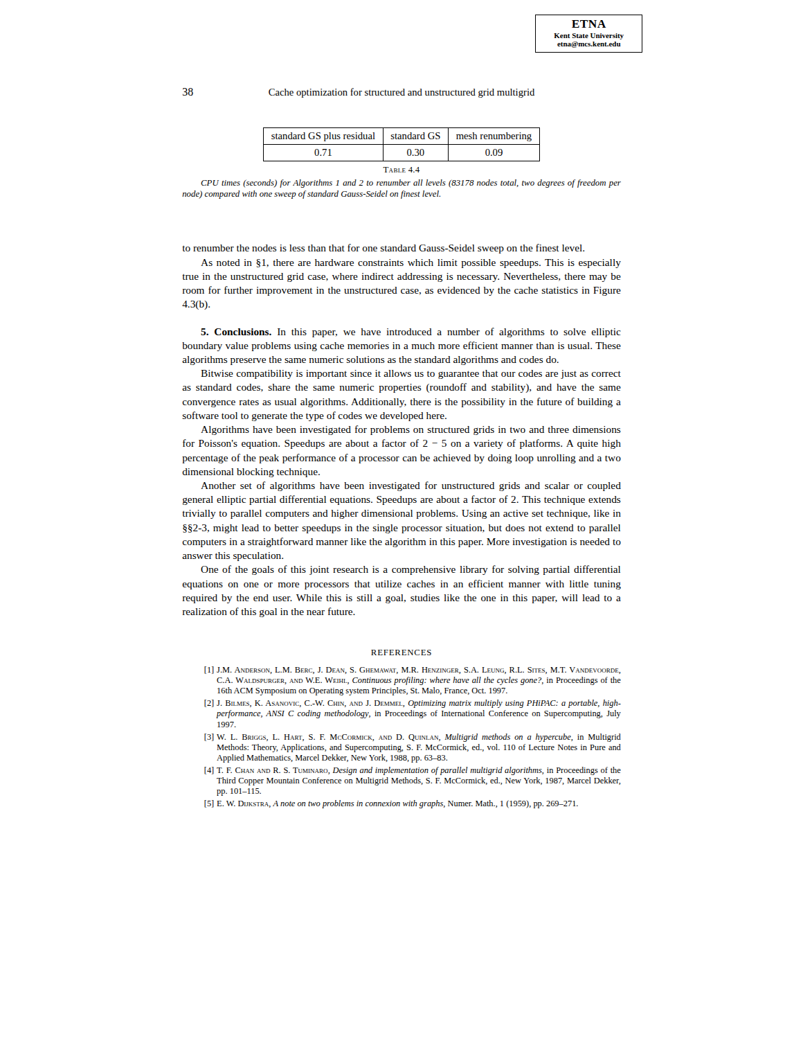ETNA
Kent State University
etna@mcs.kent.edu
38
Cache optimization for structured and unstructured grid multigrid
| standard GS plus residual | standard GS | mesh renumbering |
| 0.71 | 0.30 | 0.09 |
Table 4.4
CPU times (seconds) for Algorithms 1 and 2 to renumber all levels (83178 nodes total, two degrees of freedom per node) compared with one sweep of standard Gauss-Seidel on finest level.
to renumber the nodes is less than that for one standard Gauss-Seidel sweep on the finest level.
As noted in §1, there are hardware constraints which limit possible speedups. This is especially true in the unstructured grid case, where indirect addressing is necessary. Nevertheless, there may be room for further improvement in the unstructured case, as evidenced by the cache statistics in Figure 4.3(b).
5. Conclusions. In this paper, we have introduced a number of algorithms to solve elliptic boundary value problems using cache memories in a much more efficient manner than is usual. These algorithms preserve the same numeric solutions as the standard algorithms and codes do.
Bitwise compatibility is important since it allows us to guarantee that our codes are just as correct as standard codes, share the same numeric properties (roundoff and stability), and have the same convergence rates as usual algorithms. Additionally, there is the possibility in the future of building a software tool to generate the type of codes we developed here.
Algorithms have been investigated for problems on structured grids in two and three dimensions for Poisson's equation. Speedups are about a factor of 2 − 5 on a variety of platforms. A quite high percentage of the peak performance of a processor can be achieved by doing loop unrolling and a two dimensional blocking technique.
Another set of algorithms have been investigated for unstructured grids and scalar or coupled general elliptic partial differential equations. Speedups are about a factor of 2. This technique extends trivially to parallel computers and higher dimensional problems. Using an active set technique, like in §§2-3, might lead to better speedups in the single processor situation, but does not extend to parallel computers in a straightforward manner like the algorithm in this paper. More investigation is needed to answer this speculation.
One of the goals of this joint research is a comprehensive library for solving partial differential equations on one or more processors that utilize caches in an efficient manner with little tuning required by the end user. While this is still a goal, studies like the one in this paper, will lead to a realization of this goal in the near future.
REFERENCES
[1] J.M. Anderson, L.M. Berc, J. Dean, S. Ghemawat, M.R. Henzinger, S.A. Leung, R.L. Sites, M.T. Vandevoorde, C.A. Waldspurger, and W.E. Weihl, Continuous profiling: where have all the cycles gone?, in Proceedings of the 16th ACM Symposium on Operating system Principles, St. Malo, France, Oct. 1997.
[2] J. Bilmes, K. Asanovic, C.-W. Chin, and J. Demmel, Optimizing matrix multiply using PHiPAC: a portable, high-performance, ANSI C coding methodology, in Proceedings of International Conference on Supercomputing, July 1997.
[3] W. L. Briggs, L. Hart, S. F. McCormick, and D. Quinlan, Multigrid methods on a hypercube, in Multigrid Methods: Theory, Applications, and Supercomputing, S. F. McCormick, ed., vol. 110 of Lecture Notes in Pure and Applied Mathematics, Marcel Dekker, New York, 1988, pp. 63–83.
[4] T. F. Chan and R. S. Tuminaro, Design and implementation of parallel multigrid algorithms, in Proceedings of the Third Copper Mountain Conference on Multigrid Methods, S. F. McCormick, ed., New York, 1987, Marcel Dekker, pp. 101–115.
[5] E. W. Dijkstra, A note on two problems in connexion with graphs, Numer. Math., 1 (1959), pp. 269–271.